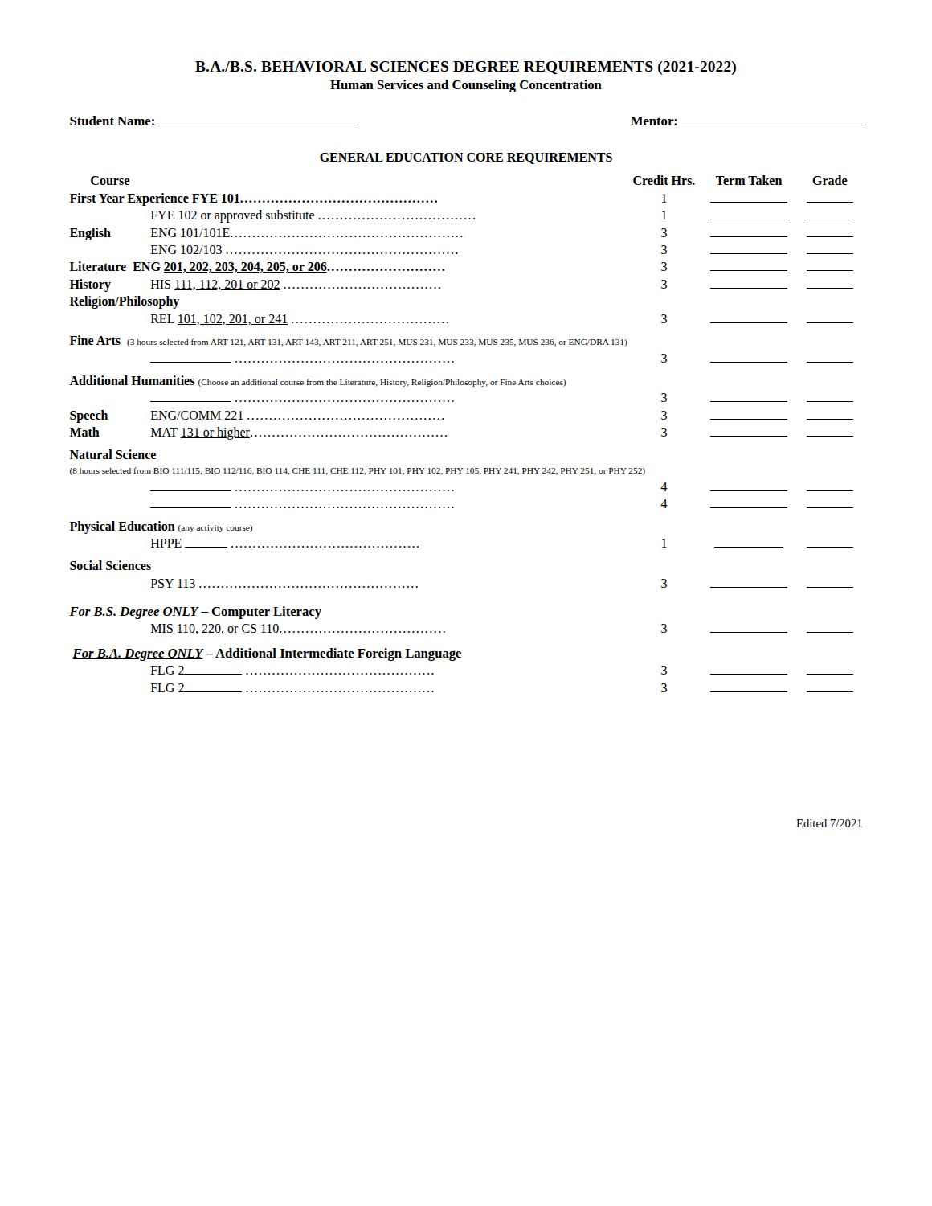B.A./B.S. BEHAVIORAL SCIENCES DEGREE REQUIREMENTS (2021-2022)
Human Services and Counseling Concentration
Student Name: Mentor:
GENERAL EDUCATION CORE REQUIREMENTS
| Course | | Credit Hrs. | Term Taken | Grade |
| --- | --- | --- | --- | --- |
| First Year Experience FYE 101 | 1 | | |
| | FYE 102 or approved substitute | 1 | | |
| English | ENG 101/101E | 3 | | |
| | ENG 102/103 | 3 | | |
| Literature ENG 201, 202, 203, 204, 205, or 206 | 3 | | |
| History | HIS 111, 112, 201 or 202 | 3 | | |
| Religion/Philosophy |
| | REL 101, 102, 201, or 241 | 3 | | |
| Fine Arts (3 hours selected from ART 121, ART 131, ART 143, ART 211, ART 251, MUS 231, MUS 233, MUS 235, MUS 236, or ENG/DRA 131) |
| | | 3 | | |
| Additional Humanities (Choose an additional course from the Literature, History, Religion/Philosophy, or Fine Arts choices) |
| | | 3 | | |
| Speech | ENG/COMM 221 | 3 | | |
| Math | MAT 131 or higher | 3 | | |
| Natural Science (8 hours selected from BIO 111/115, BIO 112/116, BIO 114, CHE 111, CHE 112, PHY 101, PHY 102, PHY 105, PHY 241, PHY 242, PHY 251, or PHY 252) |
| | | 4 | | |
| | | 4 | | |
| Physical Education (any activity course) |
| | HPPE | 1 | | |
| Social Sciences |
| | PSY 113 | 3 | | |
| For B.S. Degree ONLY – Computer Literacy |
| | MIS 110, 220, or CS 110 | 3 | | |
| For B.A. Degree ONLY – Additional Intermediate Foreign Language |
| | FLG 2 | 3 | | |
| | FLG 2 | 3 | | |
Edited 7/2021